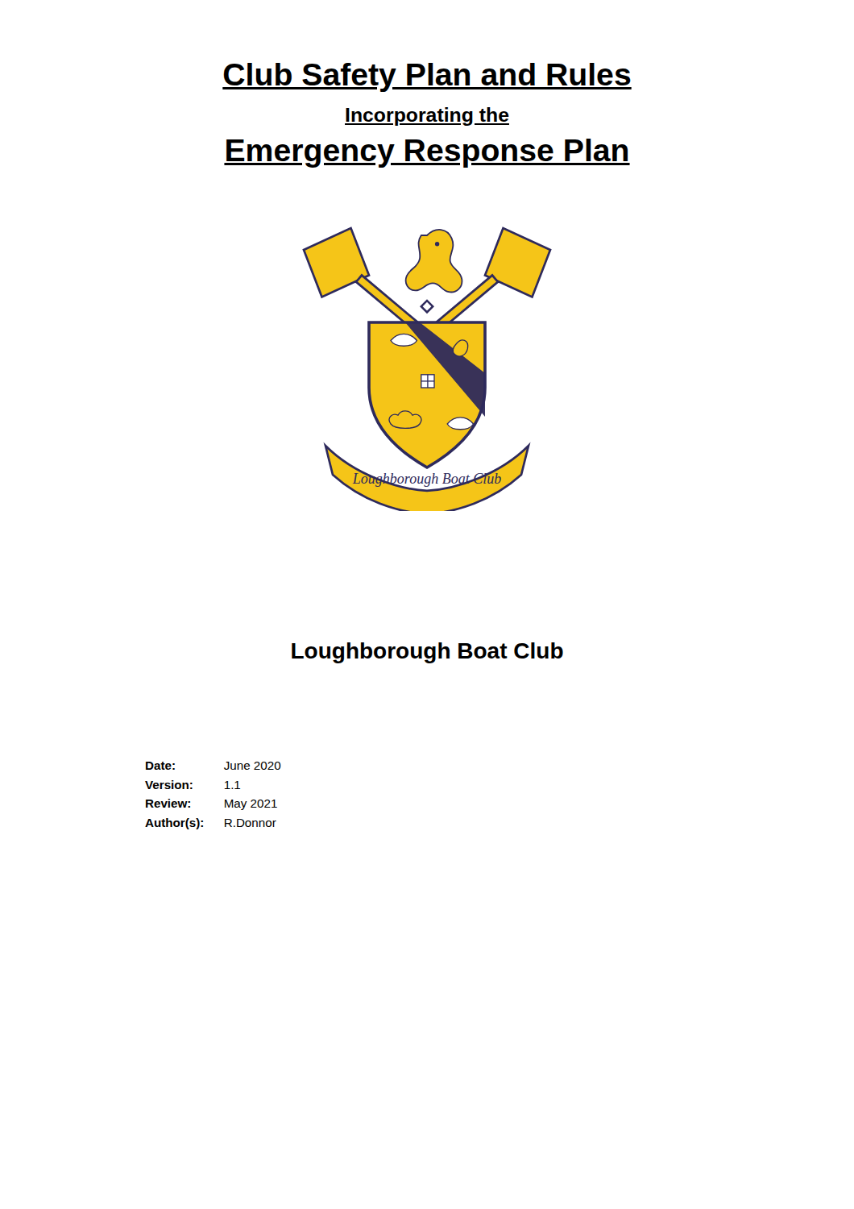Club Safety Plan and Rules
Incorporating the
Emergency Response Plan
Loughborough Boat Club
Loughborough Boat Club
| Date: | June 2020 |
| Version: | 1.1 |
| Review: | May 2021 |
| Author(s): | R.Donnor |